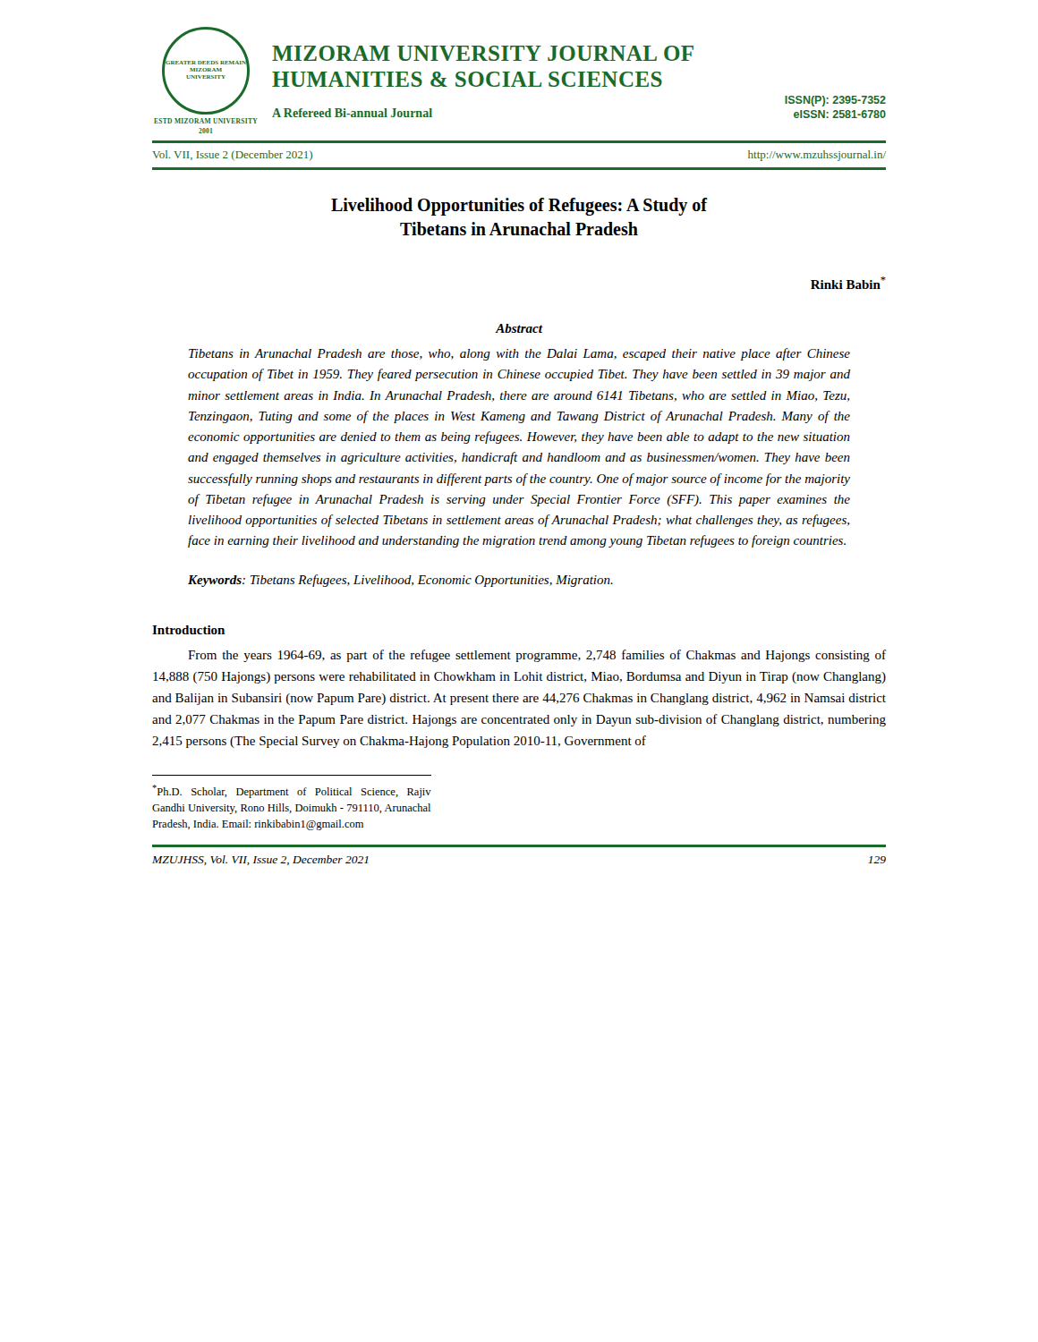GREATER DEEDS REMAIN
MIZORAM
UNIVERSITY
ESTD MIZORAM UNIVERSITY 2001
MIZORAM UNIVERSITY JOURNAL OF
HUMANITIES & SOCIAL SCIENCES
A Refereed Bi-annual Journal ISSN(P): 2395-7352
eISSN: 2581-6780
Vol. VII, Issue 2 (December 2021) http://www.mzuhssjournal.in/
Livelihood Opportunities of Refugees: A Study of
Tibetans in Arunachal Pradesh
Rinki Babin*
Abstract
Tibetans in Arunachal Pradesh are those, who, along with the Dalai Lama, escaped their native place after Chinese occupation of Tibet in 1959. They feared persecution in Chinese occupied Tibet. They have been settled in 39 major and minor settlement areas in India. In Arunachal Pradesh, there are around 6141 Tibetans, who are settled in Miao, Tezu, Tenzingaon, Tuting and some of the places in West Kameng and Tawang District of Arunachal Pradesh. Many of the economic opportunities are denied to them as being refugees. However, they have been able to adapt to the new situation and engaged themselves in agriculture activities, handicraft and handloom and as businessmen/women. They have been successfully running shops and restaurants in different parts of the country. One of major source of income for the majority of Tibetan refugee in Arunachal Pradesh is serving under Special Frontier Force (SFF). This paper examines the livelihood opportunities of selected Tibetans in settlement areas of Arunachal Pradesh; what challenges they, as refugees, face in earning their livelihood and understanding the migration trend among young Tibetan refugees to foreign countries.
Keywords: Tibetans Refugees, Livelihood, Economic Opportunities, Migration.
Introduction
From the years 1964-69, as part of the refugee settlement programme, 2,748 families of Chakmas and Hajongs consisting of 14,888 (750 Hajongs) persons were rehabilitated in Chowkham in Lohit district, Miao, Bordumsa and Diyun in Tirap (now Changlang) and Balijan in Subansiri (now Papum Pare) district. At present there are 44,276 Chakmas in Changlang district, 4,962 in Namsai district and 2,077 Chakmas in the Papum Pare district. Hajongs are concentrated only in Dayun sub-division of Changlang district, numbering 2,415 persons (The Special Survey on Chakma-Hajong Population 2010-11, Government of
*Ph.D. Scholar, Department of Political Science, Rajiv Gandhi University, Rono Hills, Doimukh - 791110, Arunachal Pradesh, India. Email: rinkibabin1@gmail.com
MZUJHSS, Vol. VII, Issue 2, December 2021 129